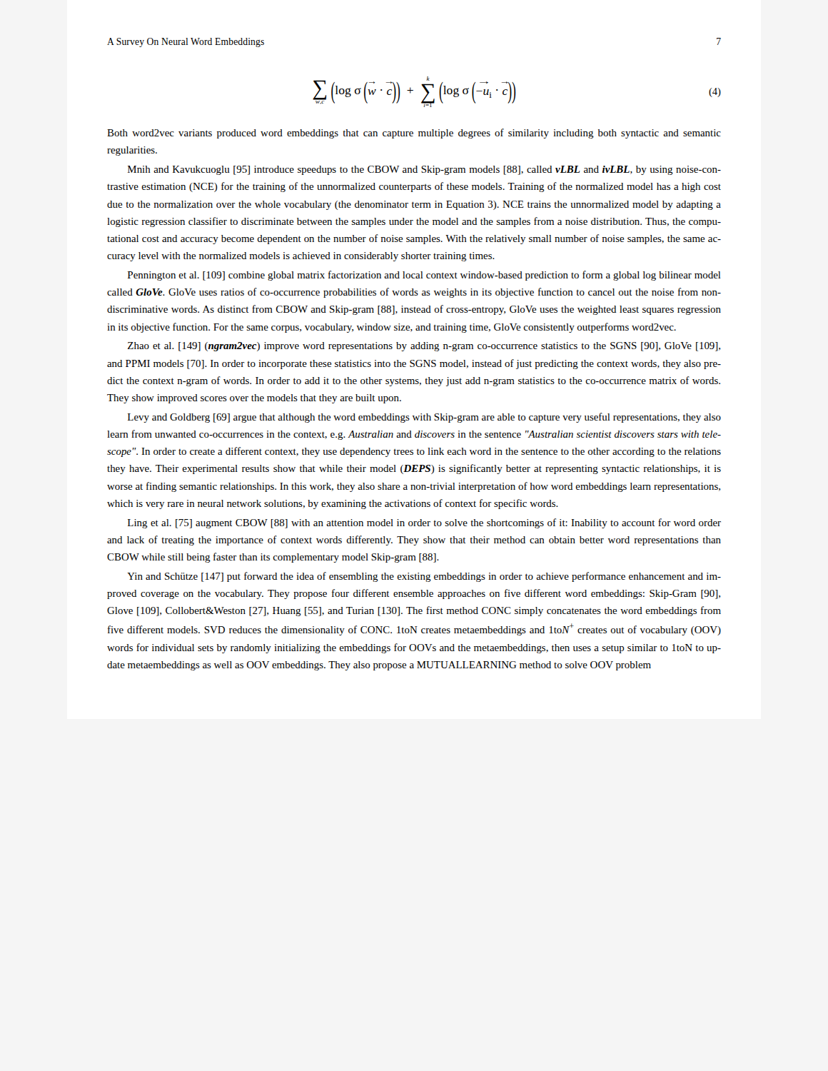A Survey On Neural Word Embeddings 7
∑w,c (log σ (w · c)) + k∑i=1 (log σ (−ui · c)) (4)
Both word2vec variants produced word embeddings that can capture multiple degrees of similarity including both syntactic and semantic regularities.
Mnih and Kavukcuoglu [95] introduce speedups to the CBOW and Skip-gram models [88], called vLBL and ivLBL, by using noise-contrastive estimation (NCE) for the training of the unnormalized counterparts of these models. Training of the normalized model has a high cost due to the normalization over the whole vocabulary (the denominator term in Equation 3). NCE trains the unnormalized model by adapting a logistic regression classifier to discriminate between the samples under the model and the samples from a noise distribution. Thus, the computational cost and accuracy become dependent on the number of noise samples. With the relatively small number of noise samples, the same accuracy level with the normalized models is achieved in considerably shorter training times.
Pennington et al. [109] combine global matrix factorization and local context window-based prediction to form a global log bilinear model called GloVe. GloVe uses ratios of co-occurrence probabilities of words as weights in its objective function to cancel out the noise from non-discriminative words. As distinct from CBOW and Skip-gram [88], instead of cross-entropy, GloVe uses the weighted least squares regression in its objective function. For the same corpus, vocabulary, window size, and training time, GloVe consistently outperforms word2vec.
Zhao et al. [149] (ngram2vec) improve word representations by adding n-gram co-occurrence statistics to the SGNS [90], GloVe [109], and PPMI models [70]. In order to incorporate these statistics into the SGNS model, instead of just predicting the context words, they also predict the context n-gram of words. In order to add it to the other systems, they just add n-gram statistics to the co-occurrence matrix of words. They show improved scores over the models that they are built upon.
Levy and Goldberg [69] argue that although the word embeddings with Skip-gram are able to capture very useful representations, they also learn from unwanted co-occurrences in the context, e.g. Australian and discovers in the sentence "Australian scientist discovers stars with telescope". In order to create a different context, they use dependency trees to link each word in the sentence to the other according to the relations they have. Their experimental results show that while their model (DEPS) is significantly better at representing syntactic relationships, it is worse at finding semantic relationships. In this work, they also share a non-trivial interpretation of how word embeddings learn representations, which is very rare in neural network solutions, by examining the activations of context for specific words.
Ling et al. [75] augment CBOW [88] with an attention model in order to solve the shortcomings of it: Inability to account for word order and lack of treating the importance of context words differently. They show that their method can obtain better word representations than CBOW while still being faster than its complementary model Skip-gram [88].
Yin and Schütze [147] put forward the idea of ensembling the existing embeddings in order to achieve performance enhancement and improved coverage on the vocabulary. They propose four different ensemble approaches on five different word embeddings: Skip-Gram [90], Glove [109], Collobert&Weston [27], Huang [55], and Turian [130]. The first method CONC simply concatenates the word embeddings from five different models. SVD reduces the dimensionality of CONC. 1toN creates metaembeddings and 1toN+ creates out of vocabulary (OOV) words for individual sets by randomly initializing the embeddings for OOVs and the metaembeddings, then uses a setup similar to 1toN to update metaembeddings as well as OOV embeddings. They also propose a MUTUALLEARNING method to solve OOV problem